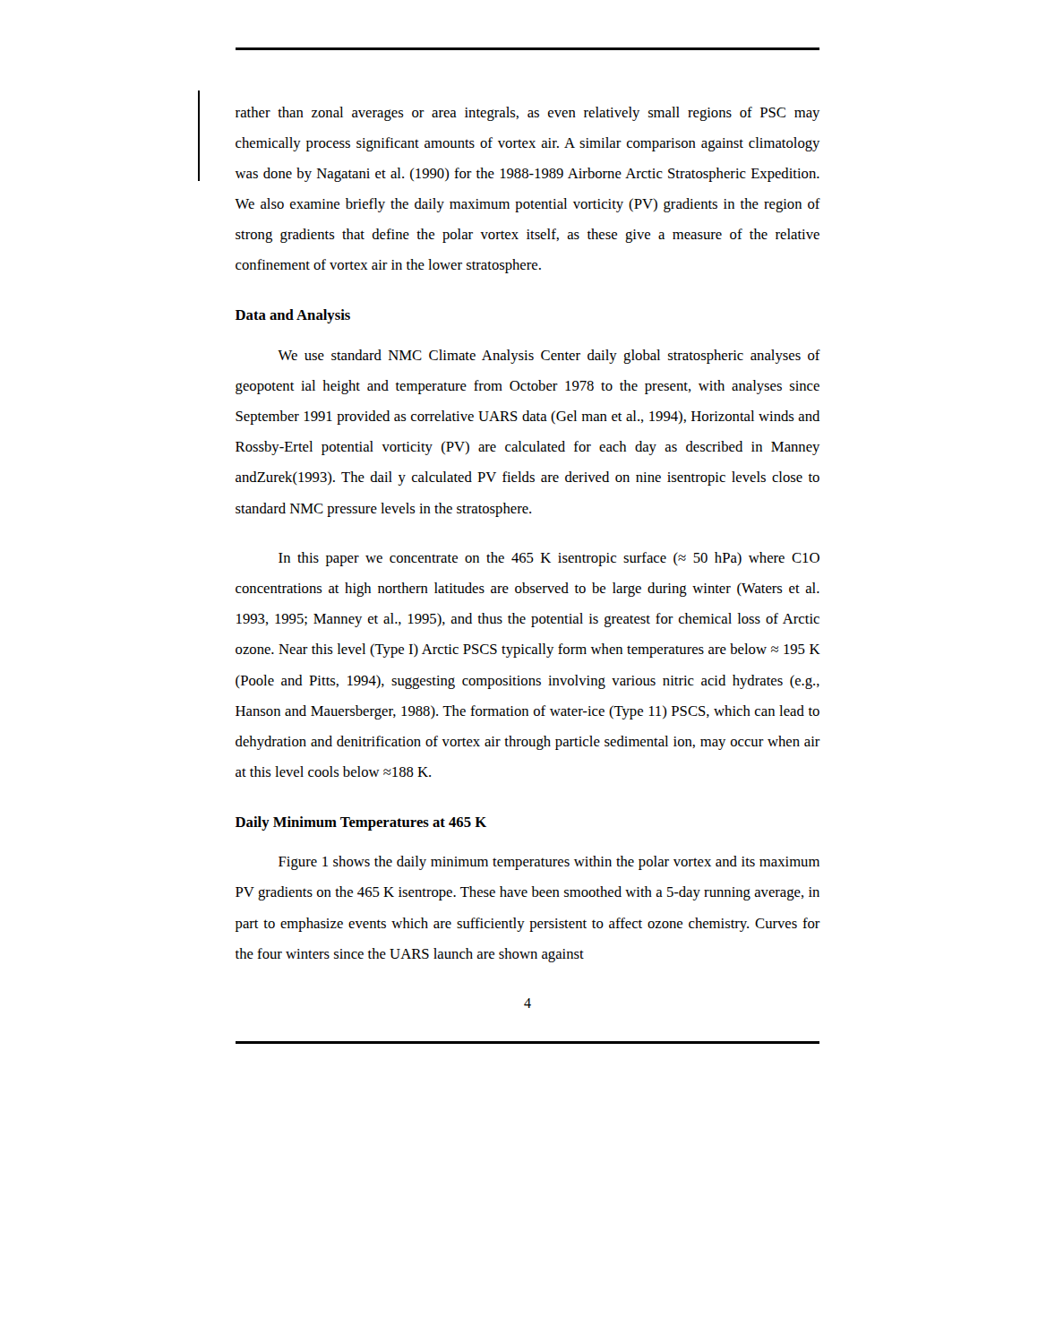rather than zonal averages or area integrals, as even relatively small regions of PSC may chemically process significant amounts of vortex air. A similar comparison against climatology was done by Nagatani et al. (1990) for the 1988-1989 Airborne Arctic Stratospheric Expedition. We also examine briefly the daily maximum potential vorticity (PV) gradients in the region of strong gradients that define the polar vortex itself, as these give a measure of the relative confinement of vortex air in the lower stratosphere.
Data and Analysis
We use standard NMC Climate Analysis Center daily global stratospheric analyses of geopotent ial height and temperature from October 1978 to the present, with analyses since September 1991 provided as correlative UARS data (Gel man et al., 1994), Horizontal winds and Rossby-Ertel potential vorticity (PV) are calculated for each day as described in Manney andZurek(1993). The dail y calculated PV fields are derived on nine isentropic levels close to standard NMC pressure levels in the stratosphere.
In this paper we concentrate on the 465 K isentropic surface (≈ 50 hPa) where C1O concentrations at high northern latitudes are observed to be large during winter (Waters et al. 1993, 1995; Manney et al., 1995), and thus the potential is greatest for chemical loss of Arctic ozone. Near this level (Type I) Arctic PSCS typically form when temperatures are below ≈ 195 K (Poole and Pitts, 1994), suggesting compositions involving various nitric acid hydrates (e.g., Hanson and Mauersberger, 1988). The formation of water-ice (Type 11) PSCS, which can lead to dehydration and denitrification of vortex air through particle sedimental ion, may occur when air at this level cools below ≈188 K.
Daily Minimum Temperatures at 465 K
Figure 1 shows the daily minimum temperatures within the polar vortex and its maximum PV gradients on the 465 K isentrope. These have been smoothed with a 5-day running average, in part to emphasize events which are sufficiently persistent to affect ozone chemistry. Curves for the four winters since the UARS launch are shown against
4